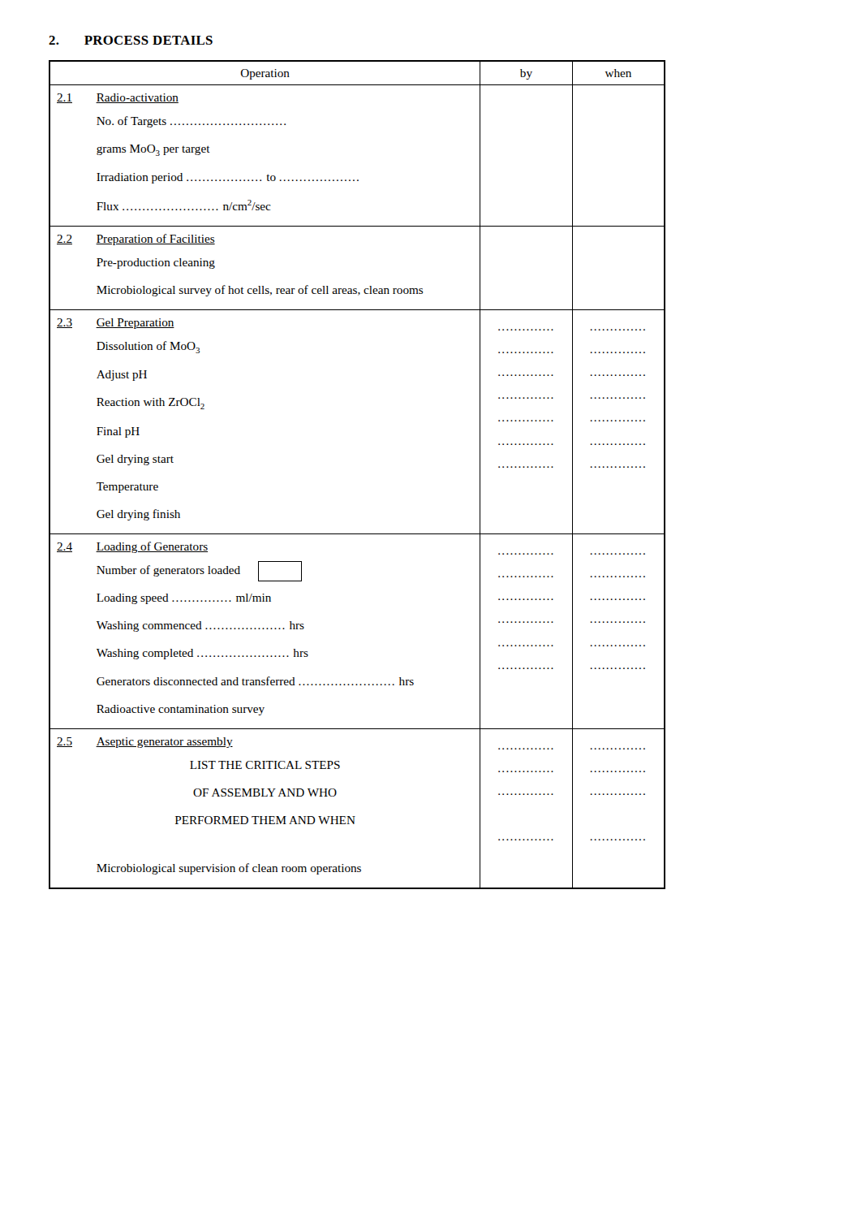2. PROCESS DETAILS
| Operation | by | when |
| --- | --- | --- |
| 2.1 Radio-activation No. of Targets ............................. grams MoO 3 per target Irradiation period ................... to .................... Flux ........................ n/cm 2 /sec | | |
| 2.2 Preparation of Facilities Pre-production cleaning Microbiological survey of hot cells, rear of cell areas, clean rooms | | |
| 2.3 Gel Preparation Dissolution of MoO 3 Adjust pH Reaction with ZrOCl 2 Final pH Gel drying start Temperature Gel drying finish | .............. .............. .............. .............. .............. .............. .............. | .............. .............. .............. .............. .............. .............. .............. |
| 2.4 Loading of Generators Number of generators loaded Loading speed ............... ml/min Washing commenced .................... hrs Washing completed ....................... hrs Generators disconnected and transferred ........................ hrs Radioactive contamination survey | .............. .............. .............. .............. .............. .............. | .............. .............. .............. .............. .............. .............. |
| 2.5 Aseptic generator assembly LIST THE CRITICAL STEPS OF ASSEMBLY AND WHO PERFORMED THEM AND WHEN Microbiological supervision of clean room operations | .............. .............. .............. .............. | .............. .............. .............. .............. |